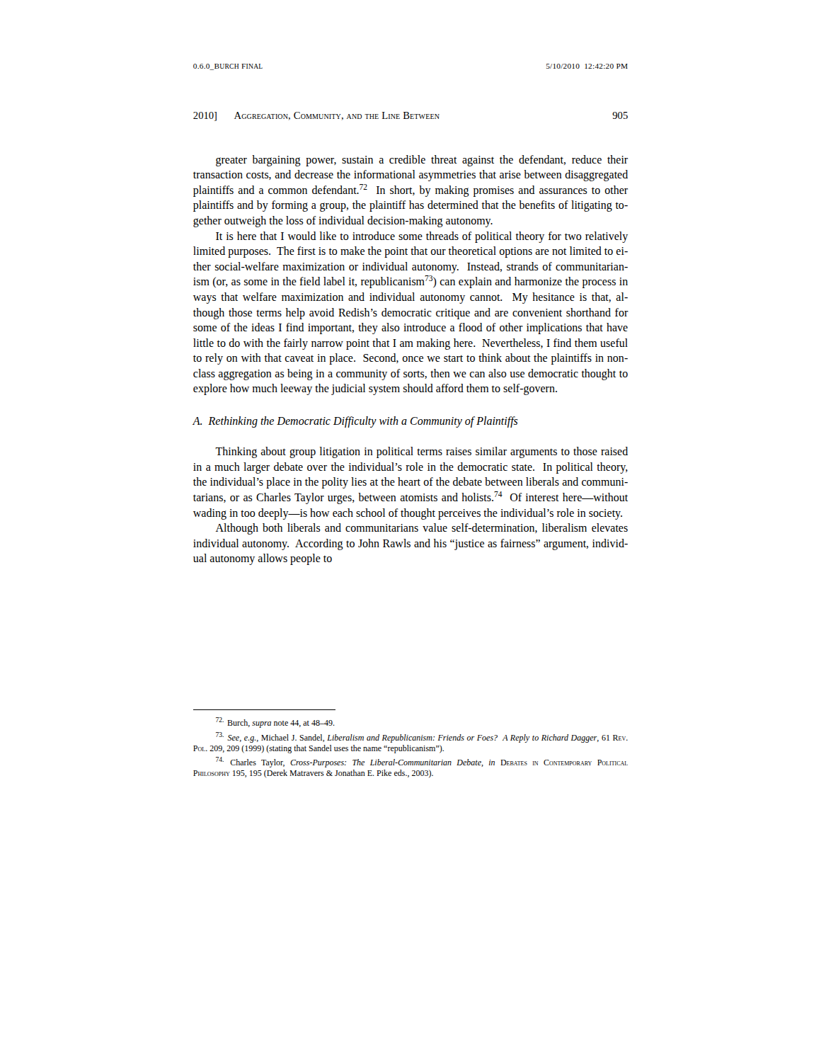0.6.0_BURCH FINAL 5/10/2010 12:42:20 PM
2010] Aggregation, Community, and the Line Between 905
greater bargaining power, sustain a credible threat against the defendant, reduce their transaction costs, and decrease the informational asymmetries that arise between disaggregated plaintiffs and a common defendant.72 In short, by making promises and assurances to other plaintiffs and by forming a group, the plaintiff has determined that the benefits of litigating together outweigh the loss of individual decision-making autonomy.
It is here that I would like to introduce some threads of political theory for two relatively limited purposes. The first is to make the point that our theoretical options are not limited to either social-welfare maximization or individual autonomy. Instead, strands of communitarianism (or, as some in the field label it, republicanism73) can explain and harmonize the process in ways that welfare maximization and individual autonomy cannot. My hesitance is that, although those terms help avoid Redish’s democratic critique and are convenient shorthand for some of the ideas I find important, they also introduce a flood of other implications that have little to do with the fairly narrow point that I am making here. Nevertheless, I find them useful to rely on with that caveat in place. Second, once we start to think about the plaintiffs in nonclass aggregation as being in a community of sorts, then we can also use democratic thought to explore how much leeway the judicial system should afford them to self-govern.
A. Rethinking the Democratic Difficulty with a Community of Plaintiffs
Thinking about group litigation in political terms raises similar arguments to those raised in a much larger debate over the individual’s role in the democratic state. In political theory, the individual’s place in the polity lies at the heart of the debate between liberals and communitarians, or as Charles Taylor urges, between atomists and holists.74 Of interest here—without wading in too deeply—is how each school of thought perceives the individual’s role in society.
Although both liberals and communitarians value self-determination, liberalism elevates individual autonomy. According to John Rawls and his “justice as fairness” argument, individual autonomy allows people to
72. Burch, supra note 44, at 48–49.
73. See, e.g., Michael J. Sandel, Liberalism and Republicanism: Friends or Foes? A Reply to Richard Dagger, 61 Rev. Pol. 209, 209 (1999) (stating that Sandel uses the name “republicanism”).
74. Charles Taylor, Cross-Purposes: The Liberal-Communitarian Debate, in Debates in Contemporary Political Philosophy 195, 195 (Derek Matravers & Jonathan E. Pike eds., 2003).